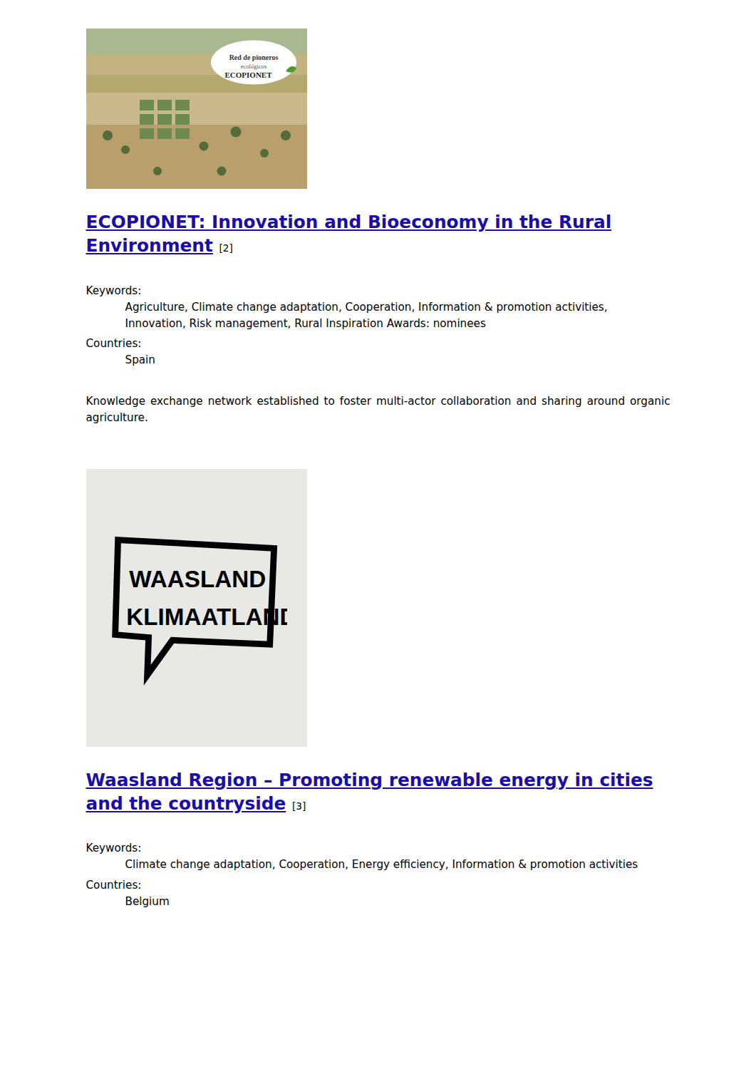ECOPIONET: Innovation and Bioeconomy in the Rural Environment [2]
Keywords:
Agriculture, Climate change adaptation, Cooperation, Information & promotion activities, Innovation, Risk management, Rural Inspiration Awards: nominees
Countries:
Spain
Knowledge exchange network established to foster multi-actor collaboration and sharing around organic agriculture.
WAASLAND KLIMAATLAND
Waasland Region – Promoting renewable energy in cities and the countryside [3]
Keywords:
Climate change adaptation, Cooperation, Energy efficiency, Information & promotion activities
Countries:
Belgium